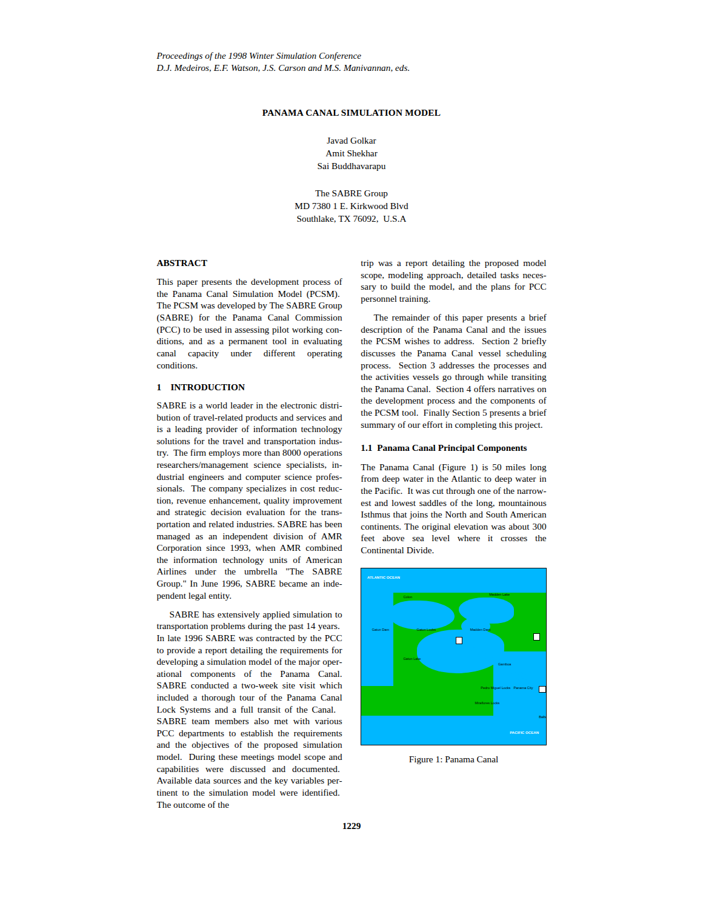Proceedings of the 1998 Winter Simulation Conference
D.J. Medeiros, E.F. Watson, J.S. Carson and M.S. Manivannan, eds.
PANAMA CANAL SIMULATION MODEL
Javad Golkar
Amit Shekhar
Sai Buddhavarapu
The SABRE Group
MD 7380 1 E. Kirkwood Blvd
Southlake, TX 76092, U.S.A
ABSTRACT
This paper presents the development process of the Panama Canal Simulation Model (PCSM). The PCSM was developed by The SABRE Group (SABRE) for the Panama Canal Commission (PCC) to be used in assessing pilot working conditions, and as a permanent tool in evaluating canal capacity under different operating conditions.
1 INTRODUCTION
SABRE is a world leader in the electronic distribution of travel-related products and services and is a leading provider of information technology solutions for the travel and transportation industry. The firm employs more than 8000 operations researchers/management science specialists, industrial engineers and computer science professionals. The company specializes in cost reduction, revenue enhancement, quality improvement and strategic decision evaluation for the transportation and related industries. SABRE has been managed as an independent division of AMR Corporation since 1993, when AMR combined the information technology units of American Airlines under the umbrella "The SABRE Group." In June 1996, SABRE became an independent legal entity.
SABRE has extensively applied simulation to transportation problems during the past 14 years. In late 1996 SABRE was contracted by the PCC to provide a report detailing the requirements for developing a simulation model of the major operational components of the Panama Canal. SABRE conducted a two-week site visit which included a thorough tour of the Panama Canal Lock Systems and a full transit of the Canal. SABRE team members also met with various PCC departments to establish the requirements and the objectives of the proposed simulation model. During these meetings model scope and capabilities were discussed and documented. Available data sources and the key variables pertinent to the simulation model were identified. The outcome of the
trip was a report detailing the proposed model scope, modeling approach, detailed tasks necessary to build the model, and the plans for PCC personnel training.
The remainder of this paper presents a brief description of the Panama Canal and the issues the PCSM wishes to address. Section 2 briefly discusses the Panama Canal vessel scheduling process. Section 3 addresses the processes and the activities vessels go through while transiting the Panama Canal. Section 4 offers narratives on the development process and the components of the PCSM tool. Finally Section 5 presents a brief summary of our effort in completing this project.
1.1 Panama Canal Principal Components
The Panama Canal (Figure 1) is 50 miles long from deep water in the Atlantic to deep water in the Pacific. It was cut through one of the narrowest and lowest saddles of the long, mountainous Isthmus that joins the North and South American continents. The original elevation was about 300 feet above sea level where it crosses the Continental Divide.
ATLANTIC OCEAN
PACIFIC OCEAN
Colon
Gatun Dam
Gatun Locks
Gatun Lake
Madden Lake
Madden Dam
Gamboa
Pedro Miguel Locks
Miraflores Locks
Balboa
Panama City
Figure 1: Panama Canal
1229